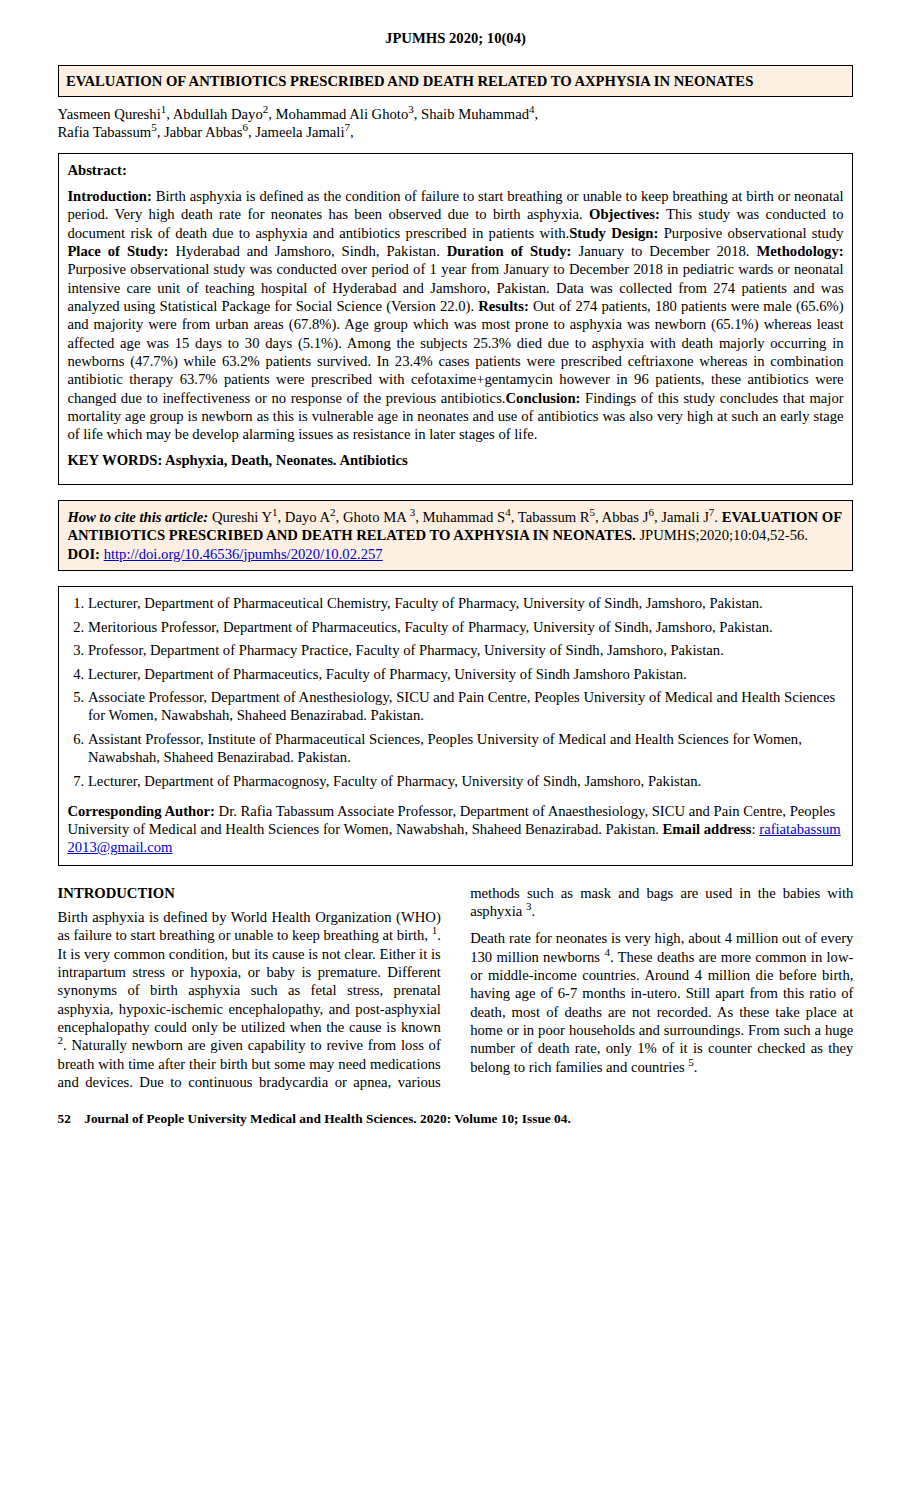JPUMHS 2020; 10(04)
Evaluation of Antibiotics Prescribed and Death Related to Axphysia in Neonates
Yasmeen Qureshi1, Abdullah Dayo2, Mohammad Ali Ghoto3, Shaib Muhammad4,
Rafia Tabassum5, Jabbar Abbas6, Jameela Jamali7,
Abstract:
Introduction: Birth asphyxia is defined as the condition of failure to start breathing or unable to keep breathing at birth or neonatal period. Very high death rate for neonates has been observed due to birth asphyxia. Objectives: This study was conducted to document risk of death due to asphyxia and antibiotics prescribed in patients with.Study Design: Purposive observational study Place of Study: Hyderabad and Jamshoro, Sindh, Pakistan. Duration of Study: January to December 2018. Methodology: Purposive observational study was conducted over period of 1 year from January to December 2018 in pediatric wards or neonatal intensive care unit of teaching hospital of Hyderabad and Jamshoro, Pakistan. Data was collected from 274 patients and was analyzed using Statistical Package for Social Science (Version 22.0). Results: Out of 274 patients, 180 patients were male (65.6%) and majority were from urban areas (67.8%). Age group which was most prone to asphyxia was newborn (65.1%) whereas least affected age was 15 days to 30 days (5.1%). Among the subjects 25.3% died due to asphyxia with death majorly occurring in newborns (47.7%) while 63.2% patients survived. In 23.4% cases patients were prescribed ceftriaxone whereas in combination antibiotic therapy 63.7% patients were prescribed with cefotaxime+gentamycin however in 96 patients, these antibiotics were changed due to ineffectiveness or no response of the previous antibiotics.Conclusion: Findings of this study concludes that major mortality age group is newborn as this is vulnerable age in neonates and use of antibiotics was also very high at such an early stage of life which may be develop alarming issues as resistance in later stages of life.
KEY WORDS: Asphyxia, Death, Neonates. Antibiotics
How to cite this article: Qureshi Y1, Dayo A2, Ghoto MA 3, Muhammad S4, Tabassum R5, Abbas J6, Jamali J7. EVALUATION OF ANTIBIOTICS PRESCRIBED AND DEATH RELATED TO AXPHYSIA IN NEONATES. JPUMHS;2020;10:04,52-56.
DOI: http://doi.org/10.46536/jpumhs/2020/10.02.257
Lecturer, Department of Pharmaceutical Chemistry, Faculty of Pharmacy, University of Sindh, Jamshoro, Pakistan.
Meritorious Professor, Department of Pharmaceutics, Faculty of Pharmacy, University of Sindh, Jamshoro, Pakistan.
Professor, Department of Pharmacy Practice, Faculty of Pharmacy, University of Sindh, Jamshoro, Pakistan.
Lecturer, Department of Pharmaceutics, Faculty of Pharmacy, University of Sindh Jamshoro Pakistan.
Associate Professor, Department of Anesthesiology, SICU and Pain Centre, Peoples University of Medical and Health Sciences for Women, Nawabshah, Shaheed Benazirabad. Pakistan.
Assistant Professor, Institute of Pharmaceutical Sciences, Peoples University of Medical and Health Sciences for Women, Nawabshah, Shaheed Benazirabad. Pakistan.
Lecturer, Department of Pharmacognosy, Faculty of Pharmacy, University of Sindh, Jamshoro, Pakistan.
Corresponding Author: Dr. Rafia Tabassum Associate Professor, Department of Anaesthesiology, SICU and Pain Centre, Peoples University of Medical and Health Sciences for Women, Nawabshah, Shaheed Benazirabad. Pakistan. Email address: rafiatabassum2013@gmail.com
Introduction
Birth asphyxia is defined by World Health Organization (WHO) as failure to start breathing or unable to keep breathing at birth, 1. It is very common condition, but its cause is not clear. Either it is intrapartum stress or hypoxia, or baby is premature. Different synonyms of birth asphyxia such as fetal stress, prenatal asphyxia, hypoxic-ischemic encephalopathy, and post-asphyxial encephalopathy could only be utilized when the cause is known 2. Naturally newborn are given capability to revive from loss of breath with time after their birth but some may need medications and devices. Due to continuous bradycardia or apnea, various methods such as mask and bags are used in the babies with asphyxia 3.
Death rate for neonates is very high, about 4 million out of every 130 million newborns 4. These deaths are more common in low- or middle-income countries. Around 4 million die before birth, having age of 6-7 months in-utero. Still apart from this ratio of death, most of deaths are not recorded. As these take place at home or in poor households and surroundings. From such a huge number of death rate, only 1% of it is counter checked as they belong to rich families and countries 5.
52 Journal of People University Medical and Health Sciences. 2020: Volume 10; Issue 04.